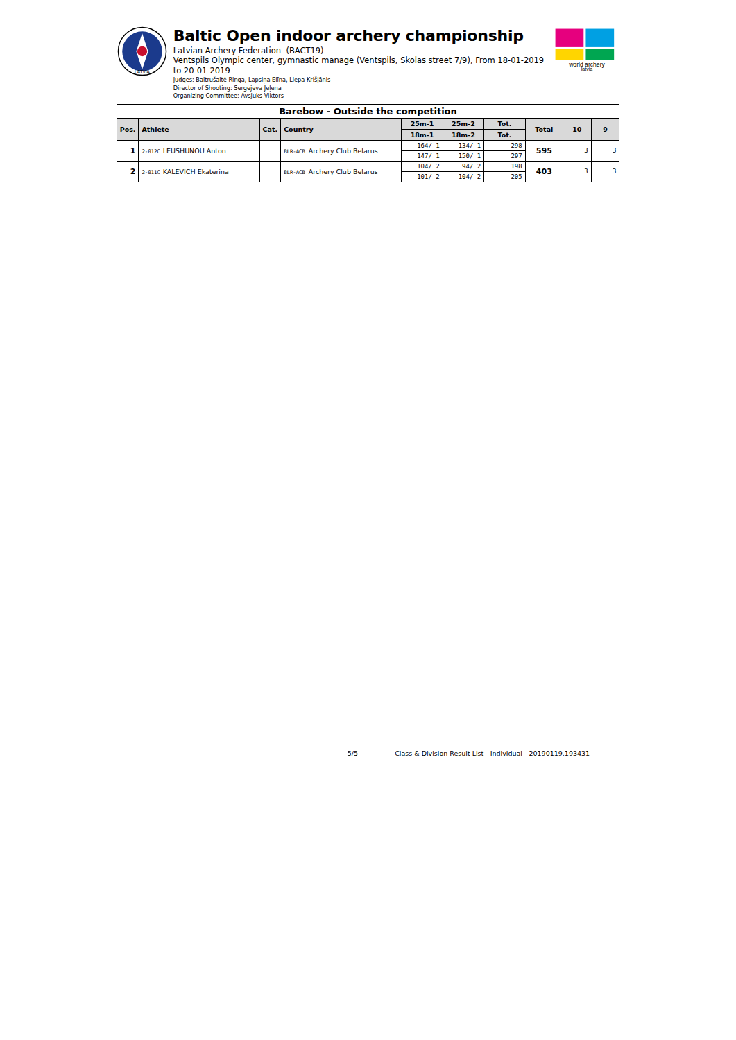Baltic Open indoor archery championship
Latvian Archery Federation (BACT19)
Ventspils Olympic center, gymnastic manage (Ventspils, Skolas street 7/9), From 18-01-2019 to 20-01-2019
Judges: Baltrušaitė Ringa, Lapsiņa Elīna, Liepa Krišjānis
Director of Shooting: Sergejeva Jeļena
Organizing Committee: Avsjuks Viktors
| Barebow - Outside the competition |
| --- |
| Pos. | Athlete | Cat. | Country | 25m-1 | 25m-2 | Tot. | Total | 10 | 9 |
| 18m-1 | 18m-2 | Tot. |
| 1 | 2-012C LEUSHUNOU Anton | | BLR-ACB Archery Club Belarus | 164/ 1 | 134/ 1 | 298 | 595 | 3 | 3 |
| 147/ 1 | 150/ 1 | 297 |
| 2 | 2-011C KALEVICH Ekaterina | | BLR-ACB Archery Club Belarus | 104/ 2 | 94/ 2 | 198 | 403 | 3 | 3 |
| 101/ 2 | 104/ 2 | 205 |
5/5
Class & Division Result List - Individual - 20190119.193431